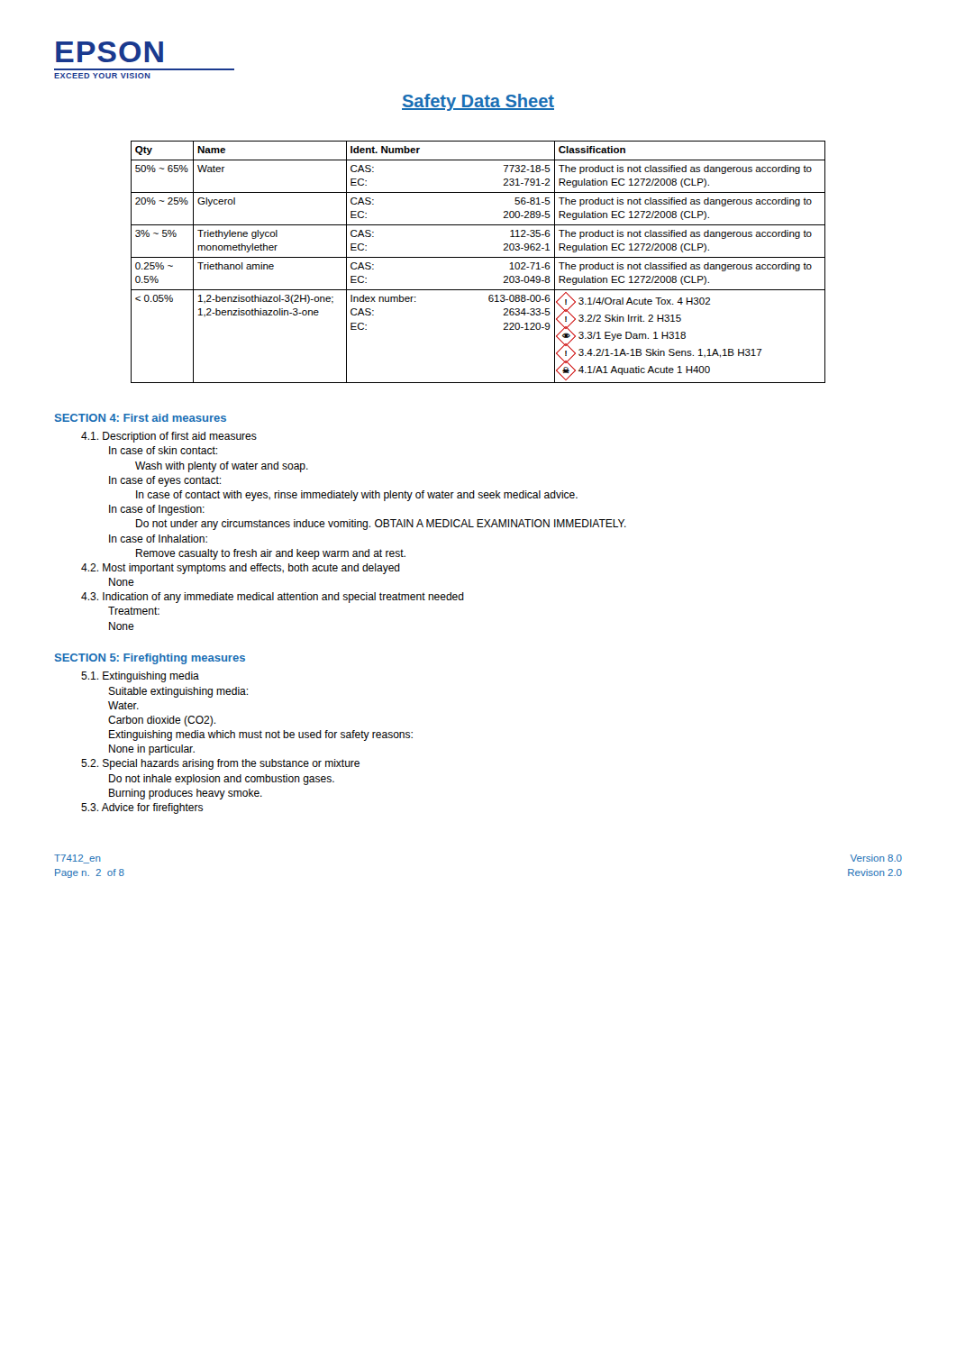EPSON
EXCEED YOUR VISION
Safety Data Sheet
| Qty | Name | Ident. Number | Classification |
| --- | --- | --- | --- |
| 50% ~ 65% | Water | CAS: 7732-18-5 EC: 231-791-2 | The product is not classified as dangerous according to Regulation EC 1272/2008 (CLP). |
| 20% ~ 25% | Glycerol | CAS: 56-81-5 EC: 200-289-5 | The product is not classified as dangerous according to Regulation EC 1272/2008 (CLP). |
| 3% ~ 5% | Triethylene glycol monomethylether | CAS: 112-35-6 EC: 203-962-1 | The product is not classified as dangerous according to Regulation EC 1272/2008 (CLP). |
| 0.25% ~ 0.5% | Triethanol amine | CAS: 102-71-6 EC: 203-049-8 | The product is not classified as dangerous according to Regulation EC 1272/2008 (CLP). |
| < 0.05% | 1,2-benzisothiazol-3(2H)-one; 1,2-benzisothiazolin-3-one | Index number: 613-088-00-6 CAS: 2634-33-5 EC: 220-120-9 | ! 3.1/4/Oral Acute Tox. 4 H302 ! 3.2/2 Skin Irrit. 2 H315 👁 3.3/1 Eye Dam. 1 H318 ! 3.4.2/1-1A-1B Skin Sens. 1,1A,1B H317 ☠ 4.1/A1 Aquatic Acute 1 H400 |
SECTION 4: First aid measures
4.1. Description of first aid measures
In case of skin contact:
Wash with plenty of water and soap.
In case of eyes contact:
In case of contact with eyes, rinse immediately with plenty of water and seek medical advice.
In case of Ingestion:
Do not under any circumstances induce vomiting. OBTAIN A MEDICAL EXAMINATION IMMEDIATELY.
In case of Inhalation:
Remove casualty to fresh air and keep warm and at rest.
4.2. Most important symptoms and effects, both acute and delayed
None
4.3. Indication of any immediate medical attention and special treatment needed
Treatment:
None
SECTION 5: Firefighting measures
5.1. Extinguishing media
Suitable extinguishing media:
Water.
Carbon dioxide (CO2).
Extinguishing media which must not be used for safety reasons:
None in particular.
5.2. Special hazards arising from the substance or mixture
Do not inhale explosion and combustion gases.
Burning produces heavy smoke.
5.3. Advice for firefighters
T7412_en
Page n. 2 of 8
Version 8.0
Revison 2.0